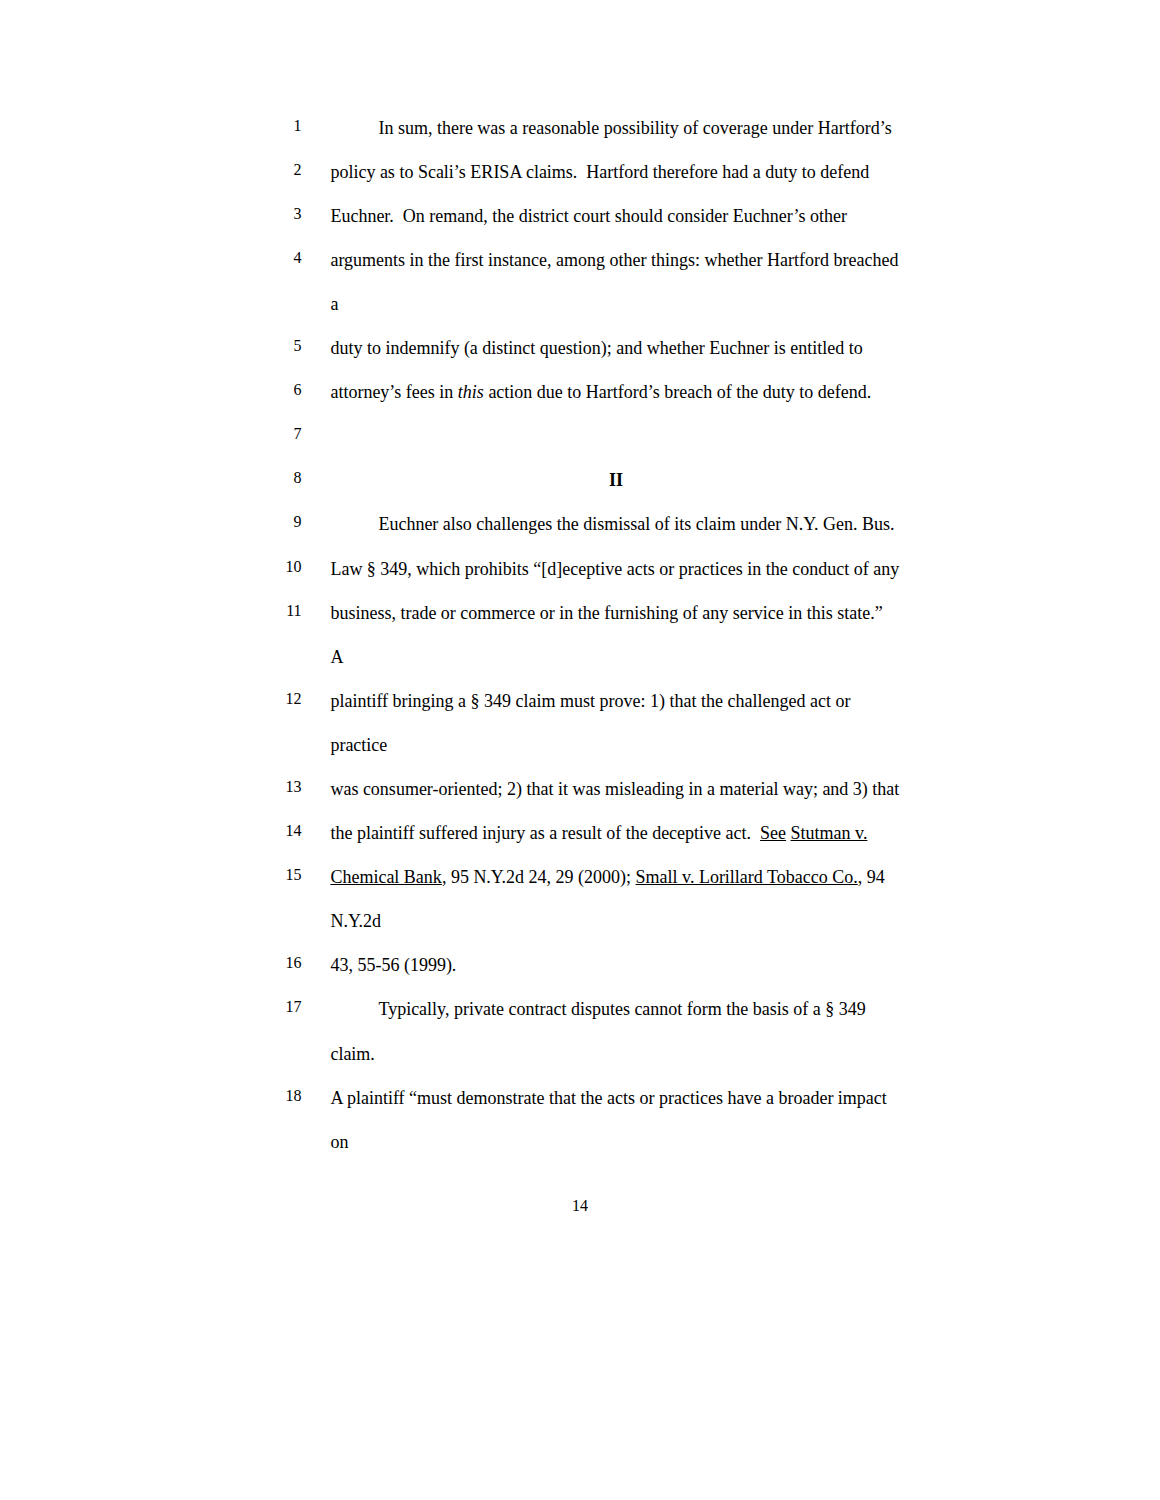In sum, there was a reasonable possibility of coverage under Hartford’s
policy as to Scali’s ERISA claims. Hartford therefore had a duty to defend
Euchner. On remand, the district court should consider Euchner’s other
arguments in the first instance, among other things: whether Hartford breached a
duty to indemnify (a distinct question); and whether Euchner is entitled to
attorney’s fees in this action due to Hartford’s breach of the duty to defend.
II
Euchner also challenges the dismissal of its claim under N.Y. Gen. Bus.
Law § 349, which prohibits “[d]eceptive acts or practices in the conduct of any
business, trade or commerce or in the furnishing of any service in this state.” A
plaintiff bringing a § 349 claim must prove: 1) that the challenged act or practice
was consumer-oriented; 2) that it was misleading in a material way; and 3) that
the plaintiff suffered injury as a result of the deceptive act. See Stutman v.
Chemical Bank, 95 N.Y.2d 24, 29 (2000); Small v. Lorillard Tobacco Co., 94 N.Y.2d
43, 55-56 (1999).
Typically, private contract disputes cannot form the basis of a § 349 claim.
A plaintiff “must demonstrate that the acts or practices have a broader impact on
14